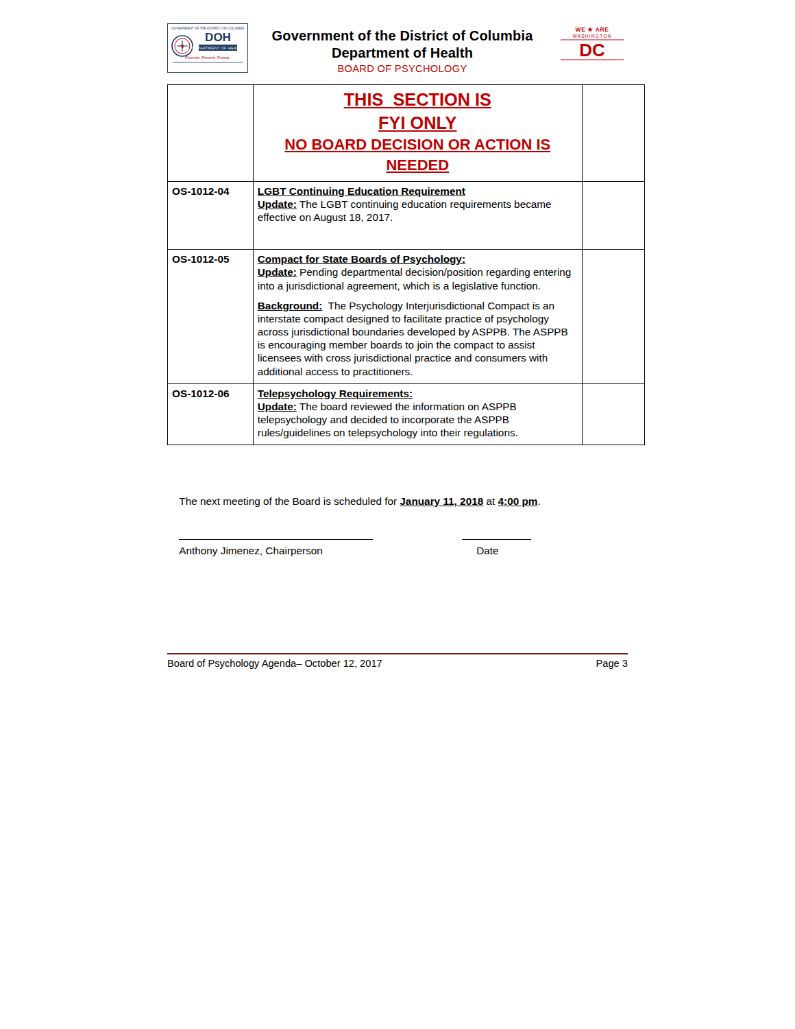DOH logo GOVERNMENT OF THE DISTRICT OF COLUMBIA ★ DOH DEPARTMENT OF HEALTH Promote. Prevent. Protect.
Government of the District of Columbia
Department of Health
BOARD OF PSYCHOLOGY
We Are Washington DC WE ★ ARE WASHINGTON DC
| | THIS SECTION IS FYI ONLY NO BOARD DECISION OR ACTION IS NEEDED | |
| OS-1012-04 | LGBT Continuing Education Requirement Update: The LGBT continuing education requirements became effective on August 18, 2017. | |
| OS-1012-05 | Compact for State Boards of Psychology: Update: Pending departmental decision/position regarding entering into a jurisdictional agreement, which is a legislative function. Background: The Psychology Interjurisdictional Compact is an interstate compact designed to facilitate practice of psychology across jurisdictional boundaries developed by ASPPB. The ASPPB is encouraging member boards to join the compact to assist licensees with cross jurisdictional practice and consumers with additional access to practitioners. | |
| OS-1012-06 | Telepsychology Requirements: Update: The board reviewed the information on ASPPB telepsychology and decided to incorporate the ASPPB rules/guidelines on telepsychology into their regulations. | |
The next meeting of the Board is scheduled for January 11, 2018 at 4:00 pm.
Anthony Jimenez, Chairperson
Date
Board of Psychology Agenda– October 12, 2017
Page 3